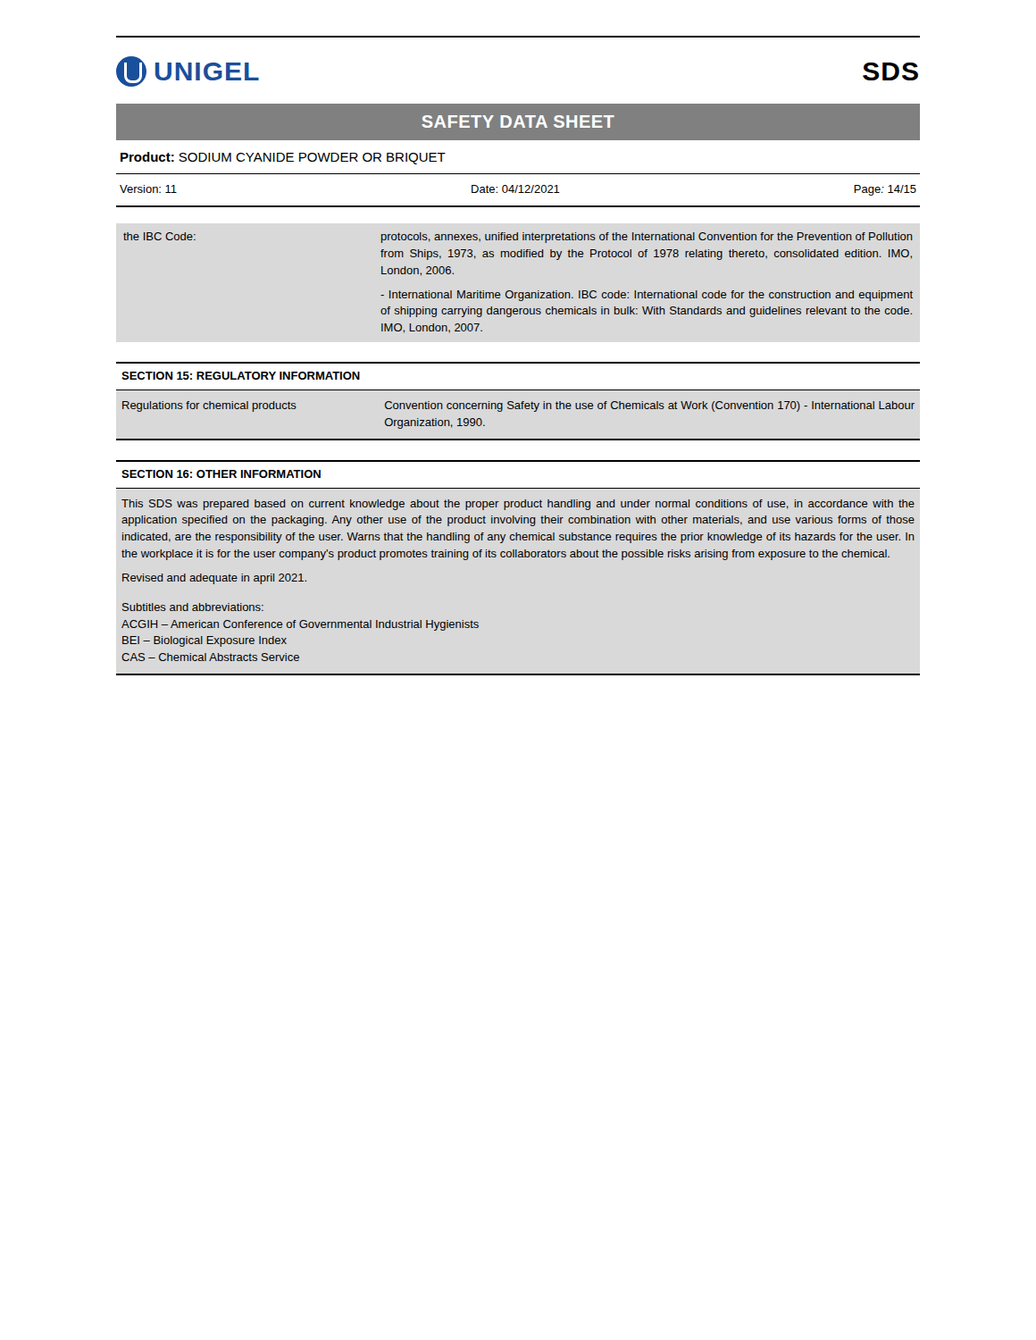UNIGEL
SDS
SAFETY DATA SHEET
Product: SODIUM CYANIDE POWDER OR BRIQUET
Version: 11 Date: 04/12/2021 Page: 14/15
| the IBC Code: | protocols, annexes, unified interpretations of the International Convention for the Prevention of Pollution from Ships, 1973, as modified by the Protocol of 1978 relating thereto, consolidated edition. IMO, London, 2006. - International Maritime Organization. IBC code: International code for the construction and equipment of shipping carrying dangerous chemicals in bulk: With Standards and guidelines relevant to the code. IMO, London, 2007. |
SECTION 15: REGULATORY INFORMATION
Regulations for chemical products
Convention concerning Safety in the use of Chemicals at Work (Convention 170) - International Labour Organization, 1990.
SECTION 16: OTHER INFORMATION
This SDS was prepared based on current knowledge about the proper product handling and under normal conditions of use, in accordance with the application specified on the packaging. Any other use of the product involving their combination with other materials, and use various forms of those indicated, are the responsibility of the user. Warns that the handling of any chemical substance requires the prior knowledge of its hazards for the user. In the workplace it is for the user company's product promotes training of its collaborators about the possible risks arising from exposure to the chemical.
Revised and adequate in april 2021.
Subtitles and abbreviations:
ACGIH – American Conference of Governmental Industrial Hygienists
BEI – Biological Exposure Index
CAS – Chemical Abstracts Service